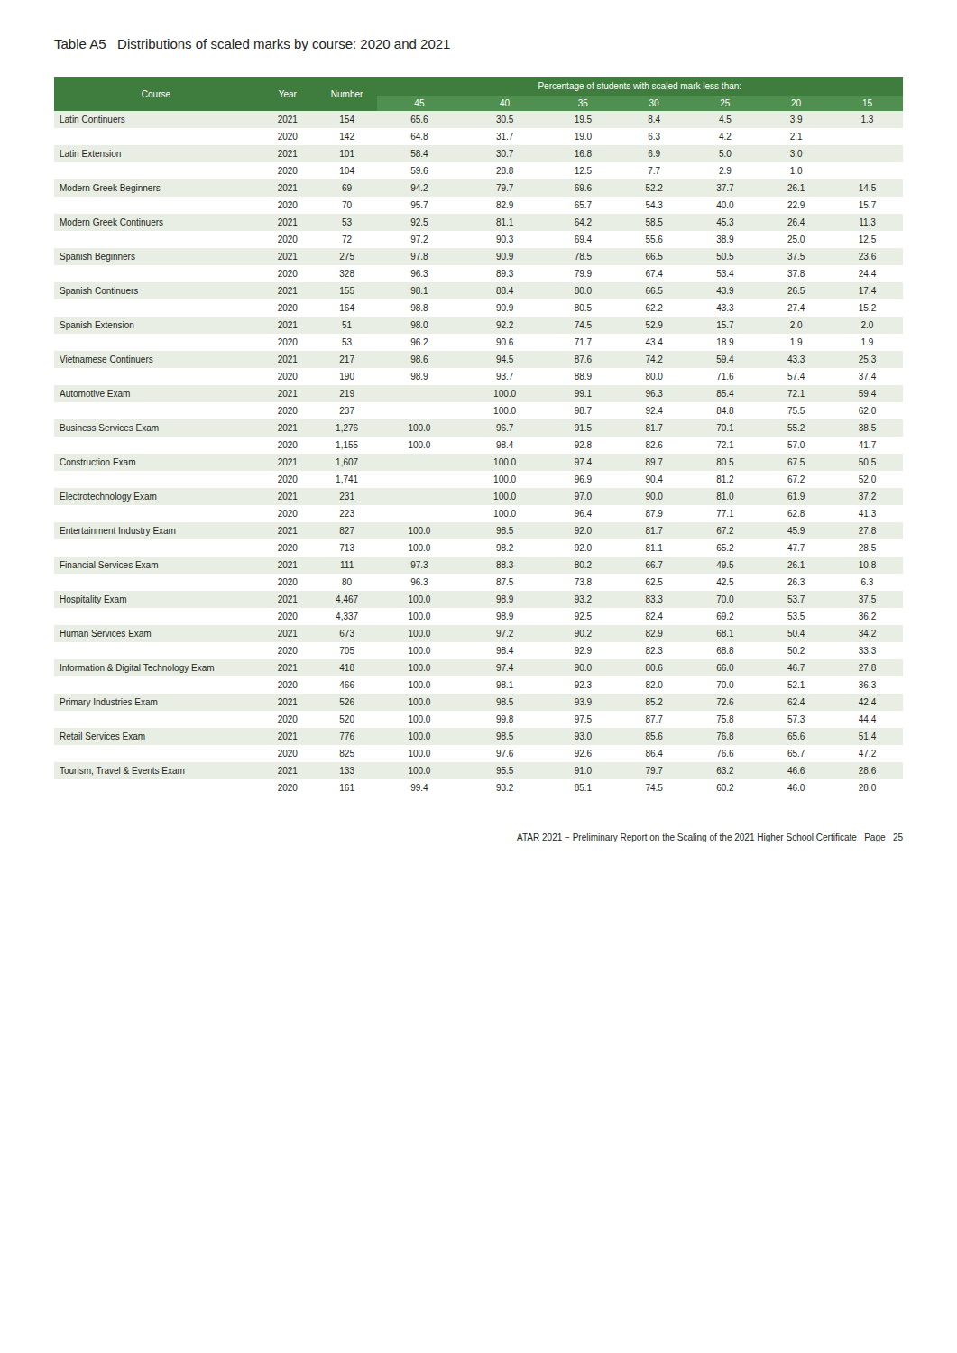Table A5 Distributions of scaled marks by course: 2020 and 2021
| Course | Year | Number | Percentage of students with scaled mark less than: |
| --- | --- | --- | --- |
| 45 | 40 | 35 | 30 | 25 | 20 | 15 |
| Latin Continuers | 2021 | 154 | 65.6 | 30.5 | 19.5 | 8.4 | 4.5 | 3.9 | 1.3 |
| | 2020 | 142 | 64.8 | 31.7 | 19.0 | 6.3 | 4.2 | 2.1 | |
| Latin Extension | 2021 | 101 | 58.4 | 30.7 | 16.8 | 6.9 | 5.0 | 3.0 | |
| | 2020 | 104 | 59.6 | 28.8 | 12.5 | 7.7 | 2.9 | 1.0 | |
| Modern Greek Beginners | 2021 | 69 | 94.2 | 79.7 | 69.6 | 52.2 | 37.7 | 26.1 | 14.5 |
| | 2020 | 70 | 95.7 | 82.9 | 65.7 | 54.3 | 40.0 | 22.9 | 15.7 |
| Modern Greek Continuers | 2021 | 53 | 92.5 | 81.1 | 64.2 | 58.5 | 45.3 | 26.4 | 11.3 |
| | 2020 | 72 | 97.2 | 90.3 | 69.4 | 55.6 | 38.9 | 25.0 | 12.5 |
| Spanish Beginners | 2021 | 275 | 97.8 | 90.9 | 78.5 | 66.5 | 50.5 | 37.5 | 23.6 |
| | 2020 | 328 | 96.3 | 89.3 | 79.9 | 67.4 | 53.4 | 37.8 | 24.4 |
| Spanish Continuers | 2021 | 155 | 98.1 | 88.4 | 80.0 | 66.5 | 43.9 | 26.5 | 17.4 |
| | 2020 | 164 | 98.8 | 90.9 | 80.5 | 62.2 | 43.3 | 27.4 | 15.2 |
| Spanish Extension | 2021 | 51 | 98.0 | 92.2 | 74.5 | 52.9 | 15.7 | 2.0 | 2.0 |
| | 2020 | 53 | 96.2 | 90.6 | 71.7 | 43.4 | 18.9 | 1.9 | 1.9 |
| Vietnamese Continuers | 2021 | 217 | 98.6 | 94.5 | 87.6 | 74.2 | 59.4 | 43.3 | 25.3 |
| | 2020 | 190 | 98.9 | 93.7 | 88.9 | 80.0 | 71.6 | 57.4 | 37.4 |
| Automotive Exam | 2021 | 219 | | 100.0 | 99.1 | 96.3 | 85.4 | 72.1 | 59.4 |
| | 2020 | 237 | | 100.0 | 98.7 | 92.4 | 84.8 | 75.5 | 62.0 |
| Business Services Exam | 2021 | 1,276 | 100.0 | 96.7 | 91.5 | 81.7 | 70.1 | 55.2 | 38.5 |
| | 2020 | 1,155 | 100.0 | 98.4 | 92.8 | 82.6 | 72.1 | 57.0 | 41.7 |
| Construction Exam | 2021 | 1,607 | | 100.0 | 97.4 | 89.7 | 80.5 | 67.5 | 50.5 |
| | 2020 | 1,741 | | 100.0 | 96.9 | 90.4 | 81.2 | 67.2 | 52.0 |
| Electrotechnology Exam | 2021 | 231 | | 100.0 | 97.0 | 90.0 | 81.0 | 61.9 | 37.2 |
| | 2020 | 223 | | 100.0 | 96.4 | 87.9 | 77.1 | 62.8 | 41.3 |
| Entertainment Industry Exam | 2021 | 827 | 100.0 | 98.5 | 92.0 | 81.7 | 67.2 | 45.9 | 27.8 |
| | 2020 | 713 | 100.0 | 98.2 | 92.0 | 81.1 | 65.2 | 47.7 | 28.5 |
| Financial Services Exam | 2021 | 111 | 97.3 | 88.3 | 80.2 | 66.7 | 49.5 | 26.1 | 10.8 |
| | 2020 | 80 | 96.3 | 87.5 | 73.8 | 62.5 | 42.5 | 26.3 | 6.3 |
| Hospitality Exam | 2021 | 4,467 | 100.0 | 98.9 | 93.2 | 83.3 | 70.0 | 53.7 | 37.5 |
| | 2020 | 4,337 | 100.0 | 98.9 | 92.5 | 82.4 | 69.2 | 53.5 | 36.2 |
| Human Services Exam | 2021 | 673 | 100.0 | 97.2 | 90.2 | 82.9 | 68.1 | 50.4 | 34.2 |
| | 2020 | 705 | 100.0 | 98.4 | 92.9 | 82.3 | 68.8 | 50.2 | 33.3 |
| Information & Digital Technology Exam | 2021 | 418 | 100.0 | 97.4 | 90.0 | 80.6 | 66.0 | 46.7 | 27.8 |
| | 2020 | 466 | 100.0 | 98.1 | 92.3 | 82.0 | 70.0 | 52.1 | 36.3 |
| Primary Industries Exam | 2021 | 526 | 100.0 | 98.5 | 93.9 | 85.2 | 72.6 | 62.4 | 42.4 |
| | 2020 | 520 | 100.0 | 99.8 | 97.5 | 87.7 | 75.8 | 57.3 | 44.4 |
| Retail Services Exam | 2021 | 776 | 100.0 | 98.5 | 93.0 | 85.6 | 76.8 | 65.6 | 51.4 |
| | 2020 | 825 | 100.0 | 97.6 | 92.6 | 86.4 | 76.6 | 65.7 | 47.2 |
| Tourism, Travel & Events Exam | 2021 | 133 | 100.0 | 95.5 | 91.0 | 79.7 | 63.2 | 46.6 | 28.6 |
| | 2020 | 161 | 99.4 | 93.2 | 85.1 | 74.5 | 60.2 | 46.0 | 28.0 |
ATAR 2021 − Preliminary Report on the Scaling of the 2021 Higher School Certificate Page 25